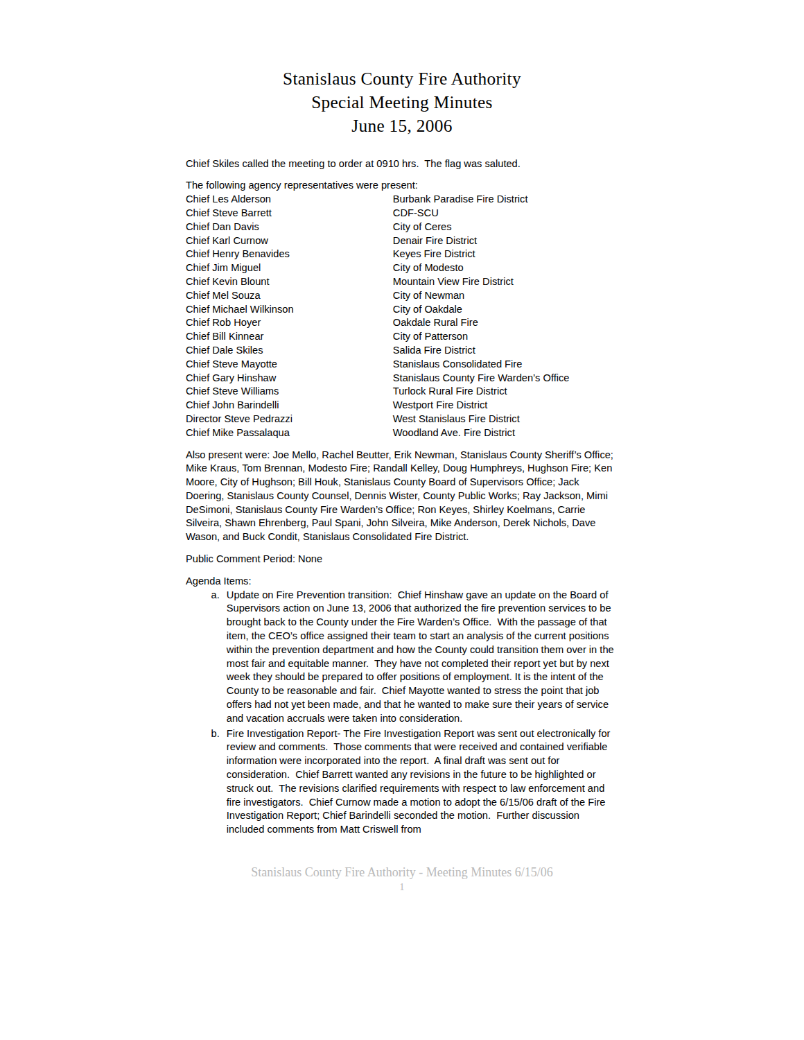Stanislaus County Fire Authority
Special Meeting Minutes
June 15, 2006
Chief Skiles called the meeting to order at 0910 hrs. The flag was saluted.
The following agency representatives were present:
| Chief Les Alderson | Burbank Paradise Fire District |
| Chief Steve Barrett | CDF-SCU |
| Chief Dan Davis | City of Ceres |
| Chief Karl Curnow | Denair Fire District |
| Chief Henry Benavides | Keyes Fire District |
| Chief Jim Miguel | City of Modesto |
| Chief Kevin Blount | Mountain View Fire District |
| Chief Mel Souza | City of Newman |
| Chief Michael Wilkinson | City of Oakdale |
| Chief Rob Hoyer | Oakdale Rural Fire |
| Chief Bill Kinnear | City of Patterson |
| Chief Dale Skiles | Salida Fire District |
| Chief Steve Mayotte | Stanislaus Consolidated Fire |
| Chief Gary Hinshaw | Stanislaus County Fire Warden’s Office |
| Chief Steve Williams | Turlock Rural Fire District |
| Chief John Barindelli | Westport Fire District |
| Director Steve Pedrazzi | West Stanislaus Fire District |
| Chief Mike Passalaqua | Woodland Ave. Fire District |
Also present were: Joe Mello, Rachel Beutter, Erik Newman, Stanislaus County Sheriff’s Office; Mike Kraus, Tom Brennan, Modesto Fire; Randall Kelley, Doug Humphreys, Hughson Fire; Ken Moore, City of Hughson; Bill Houk, Stanislaus County Board of Supervisors Office; Jack Doering, Stanislaus County Counsel, Dennis Wister, County Public Works; Ray Jackson, Mimi DeSimoni, Stanislaus County Fire Warden’s Office; Ron Keyes, Shirley Koelmans, Carrie Silveira, Shawn Ehrenberg, Paul Spani, John Silveira, Mike Anderson, Derek Nichols, Dave Wason, and Buck Condit, Stanislaus Consolidated Fire District.
Public Comment Period: None
Agenda Items:
Update on Fire Prevention transition: Chief Hinshaw gave an update on the Board of Supervisors action on June 13, 2006 that authorized the fire prevention services to be brought back to the County under the Fire Warden’s Office. With the passage of that item, the CEO’s office assigned their team to start an analysis of the current positions within the prevention department and how the County could transition them over in the most fair and equitable manner. They have not completed their report yet but by next week they should be prepared to offer positions of employment. It is the intent of the County to be reasonable and fair. Chief Mayotte wanted to stress the point that job offers had not yet been made, and that he wanted to make sure their years of service and vacation accruals were taken into consideration.
Fire Investigation Report- The Fire Investigation Report was sent out electronically for review and comments. Those comments that were received and contained verifiable information were incorporated into the report. A final draft was sent out for consideration. Chief Barrett wanted any revisions in the future to be highlighted or struck out. The revisions clarified requirements with respect to law enforcement and fire investigators. Chief Curnow made a motion to adopt the 6/15/06 draft of the Fire Investigation Report; Chief Barindelli seconded the motion. Further discussion included comments from Matt Criswell from
Stanislaus County Fire Authority - Meeting Minutes 6/15/06
1